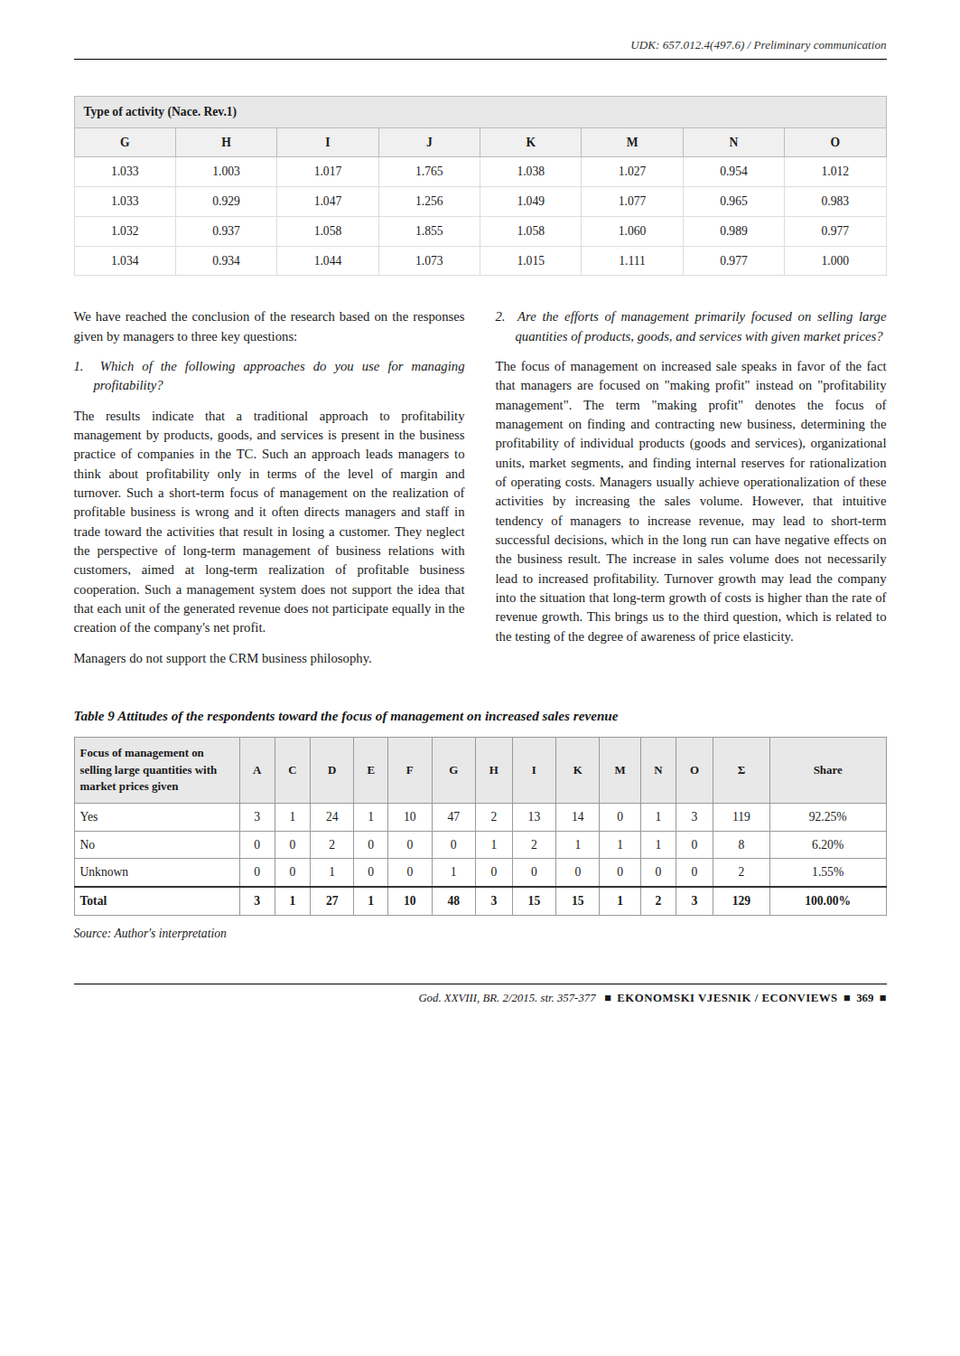UDK: 657.012.4(497.6) / Preliminary communication
Type of activity (Nace. Rev.1)
| G | H | I | J | K | M | N | O |
| --- | --- | --- | --- | --- | --- | --- | --- |
| 1.033 | 1.003 | 1.017 | 1.765 | 1.038 | 1.027 | 0.954 | 1.012 |
| 1.033 | 0.929 | 1.047 | 1.256 | 1.049 | 1.077 | 0.965 | 0.983 |
| 1.032 | 0.937 | 1.058 | 1.855 | 1.058 | 1.060 | 0.989 | 0.977 |
| 1.034 | 0.934 | 1.044 | 1.073 | 1.015 | 1.111 | 0.977 | 1.000 |
We have reached the conclusion of the research based on the responses given by managers to three key questions:
1. Which of the following approaches do you use for managing profitability?
The results indicate that a traditional approach to profitability management by products, goods, and services is present in the business practice of companies in the TC. Such an approach leads managers to think about profitability only in terms of the level of margin and turnover. Such a short-term focus of management on the realization of profitable business is wrong and it often directs managers and staff in trade toward the activities that result in losing a customer. They neglect the perspective of long-term management of business relations with customers, aimed at long-term realization of profitable business cooperation. Such a management system does not support the idea that that each unit of the generated revenue does not participate equally in the creation of the company's net profit.
Managers do not support the CRM business philosophy.
2. Are the efforts of management primarily focused on selling large quantities of products, goods, and services with given market prices?
The focus of management on increased sale speaks in favor of the fact that managers are focused on "making profit" instead on "profitability management". The term "making profit" denotes the focus of management on finding and contracting new business, determining the profitability of individual products (goods and services), organizational units, market segments, and finding internal reserves for rationalization of operating costs. Managers usually achieve operationalization of these activities by increasing the sales volume. However, that intuitive tendency of managers to increase revenue, may lead to short-term successful decisions, which in the long run can have negative effects on the business result. The increase in sales volume does not necessarily lead to increased profitability. Turnover growth may lead the company into the situation that long-term growth of costs is higher than the rate of revenue growth. This brings us to the third question, which is related to the testing of the degree of awareness of price elasticity.
Table 9 Attitudes of the respondents toward the focus of management on increased sales revenue
| Focus of management on selling large quantities with market prices given | A | C | D | E | F | G | H | I | K | M | N | O | Σ | Share |
| --- | --- | --- | --- | --- | --- | --- | --- | --- | --- | --- | --- | --- | --- | --- |
| Yes | 3 | 1 | 24 | 1 | 10 | 47 | 2 | 13 | 14 | 0 | 1 | 3 | 119 | 92.25% |
| No | 0 | 0 | 2 | 0 | 0 | 0 | 1 | 2 | 1 | 1 | 1 | 0 | 8 | 6.20% |
| Unknown | 0 | 0 | 1 | 0 | 0 | 1 | 0 | 0 | 0 | 0 | 0 | 0 | 2 | 1.55% |
| Total | 3 | 1 | 27 | 1 | 10 | 48 | 3 | 15 | 15 | 1 | 2 | 3 | 129 | 100.00% |
Source: Author's interpretation
God. XXVIII, BR. 2/2015. str. 357-377 ■ EKONOMSKI VJESNIK / ECONVIEWS ■ 369 ■